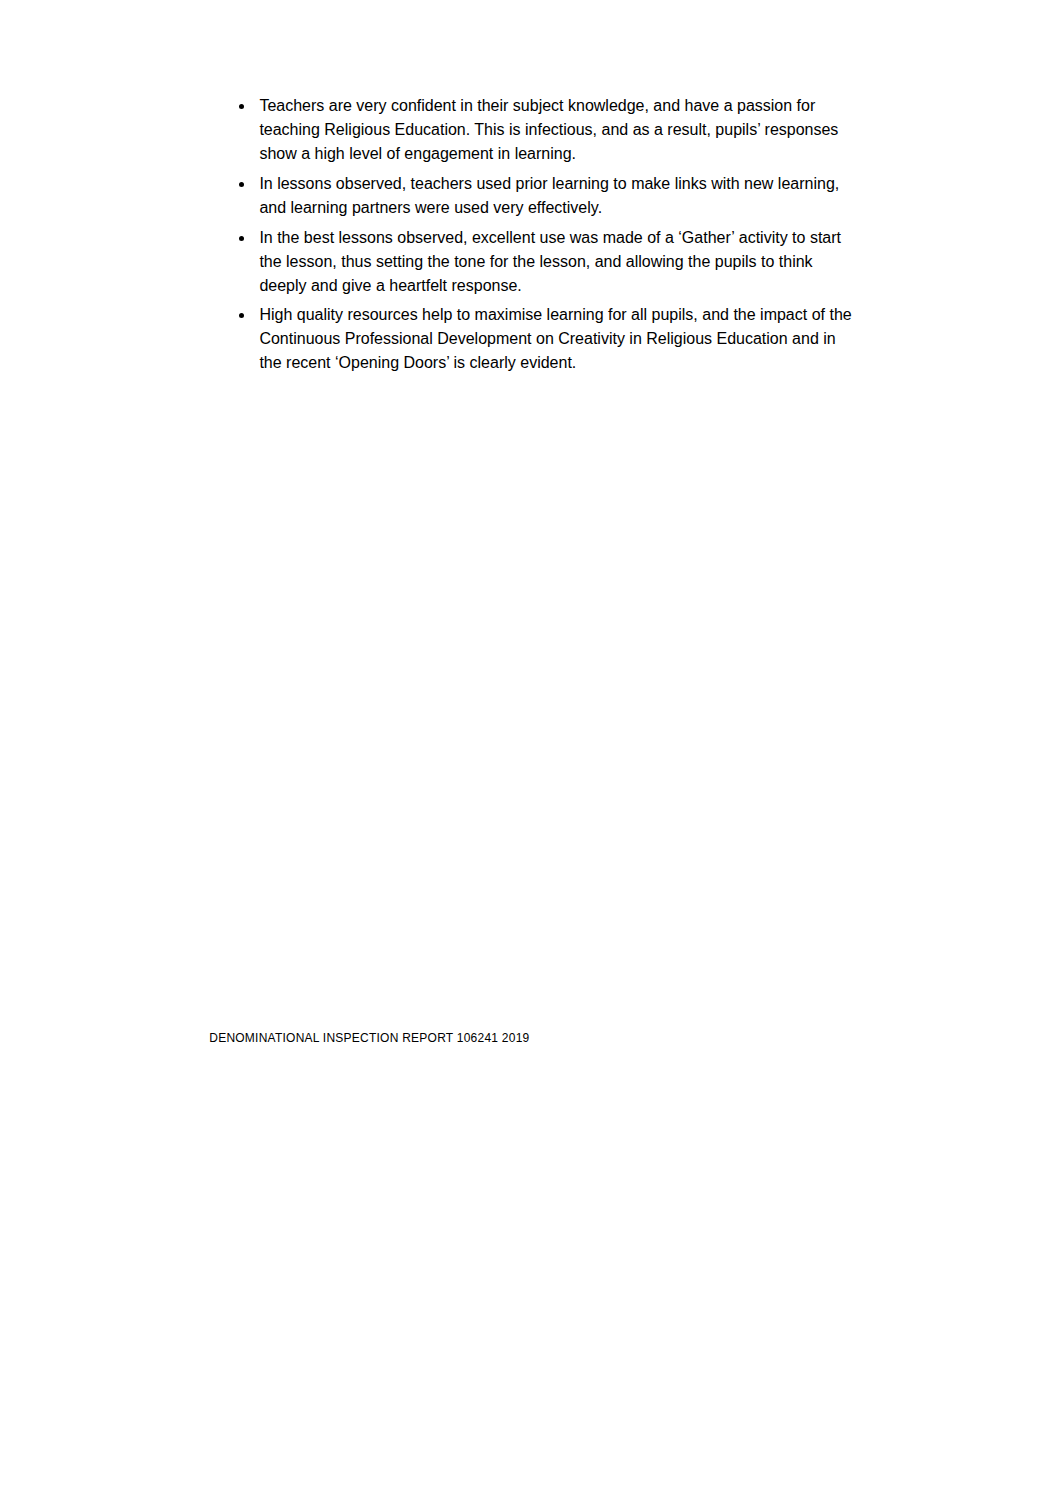Teachers are very confident in their subject knowledge, and have a passion for teaching Religious Education. This is infectious, and as a result, pupils’ responses show a high level of engagement in learning.
In lessons observed, teachers used prior learning to make links with new learning, and learning partners were used very effectively.
In the best lessons observed, excellent use was made of a ‘Gather’ activity to start the lesson, thus setting the tone for the lesson, and allowing the pupils to think deeply and give a heartfelt response.
High quality resources help to maximise learning for all pupils, and the impact of the Continuous Professional Development on Creativity in Religious Education and in the recent ‘Opening Doors’ is clearly evident.
DENOMINATIONAL INSPECTION REPORT 106241 2019